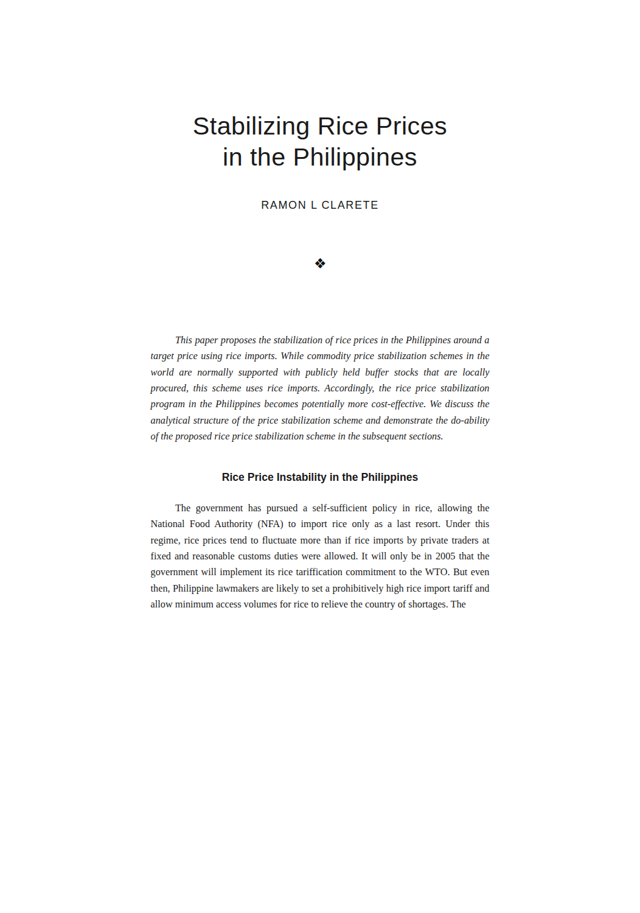Stabilizing Rice Prices
in the Philippines
RAMON L CLARETE
❖
This paper proposes the stabilization of rice prices in the Philippines around a target price using rice imports. While commodity price stabilization schemes in the world are normally supported with publicly held buffer stocks that are locally procured, this scheme uses rice imports. Accordingly, the rice price stabilization program in the Philippines becomes potentially more cost-effective. We discuss the analytical structure of the price stabilization scheme and demonstrate the do-ability of the proposed rice price stabilization scheme in the subsequent sections.
Rice Price Instability in the Philippines
The government has pursued a self-sufficient policy in rice, allowing the National Food Authority (NFA) to import rice only as a last resort. Under this regime, rice prices tend to fluctuate more than if rice imports by private traders at fixed and reasonable customs duties were allowed. It will only be in 2005 that the government will implement its rice tariffication commitment to the WTO. But even then, Philippine lawmakers are likely to set a prohibitively high rice import tariff and allow minimum access volumes for rice to relieve the country of shortages. The